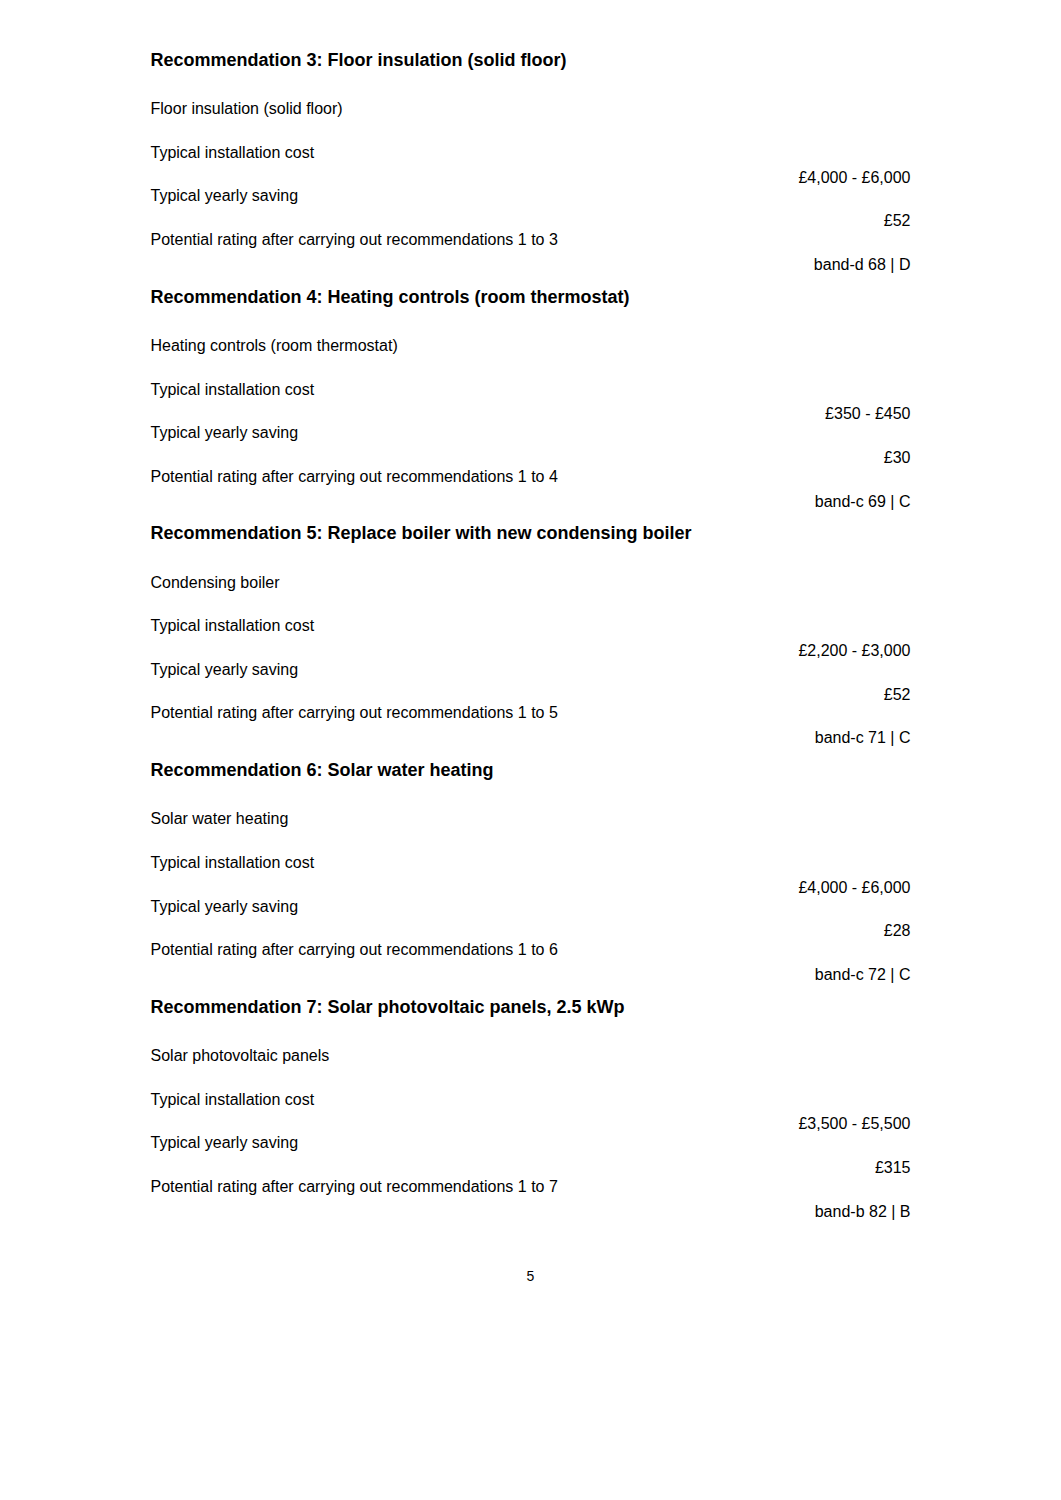Recommendation 3: Floor insulation (solid floor)
Floor insulation (solid floor)
Typical installation cost £4,000 - £6,000
Typical yearly saving £52
Potential rating after carrying out recommendations 1 to 3 band-d 68 | D
Recommendation 4: Heating controls (room thermostat)
Heating controls (room thermostat)
Typical installation cost £350 - £450
Typical yearly saving £30
Potential rating after carrying out recommendations 1 to 4 band-c 69 | C
Recommendation 5: Replace boiler with new condensing boiler
Condensing boiler
Typical installation cost £2,200 - £3,000
Typical yearly saving £52
Potential rating after carrying out recommendations 1 to 5 band-c 71 | C
Recommendation 6: Solar water heating
Solar water heating
Typical installation cost £4,000 - £6,000
Typical yearly saving £28
Potential rating after carrying out recommendations 1 to 6 band-c 72 | C
Recommendation 7: Solar photovoltaic panels, 2.5 kWp
Solar photovoltaic panels
Typical installation cost £3,500 - £5,500
Typical yearly saving £315
Potential rating after carrying out recommendations 1 to 7 band-b 82 | B
5